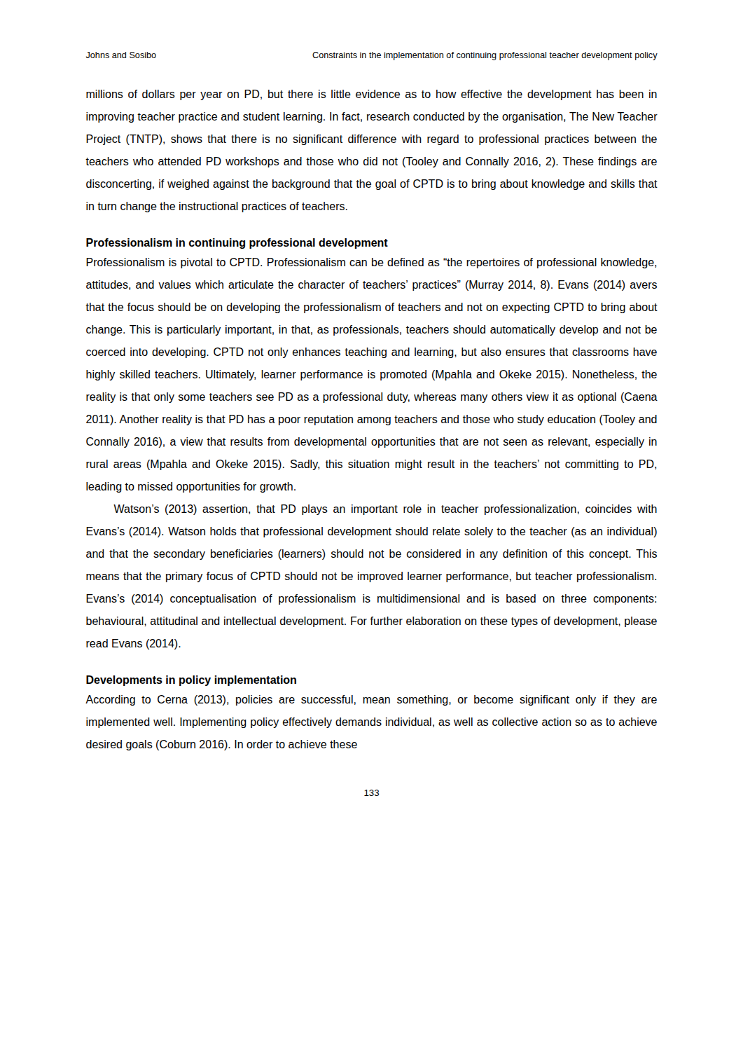Johns and Sosibo Constraints in the implementation of continuing professional teacher development policy
millions of dollars per year on PD, but there is little evidence as to how effective the development has been in improving teacher practice and student learning. In fact, research conducted by the organisation, The New Teacher Project (TNTP), shows that there is no significant difference with regard to professional practices between the teachers who attended PD workshops and those who did not (Tooley and Connally 2016, 2). These findings are disconcerting, if weighed against the background that the goal of CPTD is to bring about knowledge and skills that in turn change the instructional practices of teachers.
Professionalism in continuing professional development
Professionalism is pivotal to CPTD. Professionalism can be defined as “the repertoires of professional knowledge, attitudes, and values which articulate the character of teachers’ practices” (Murray 2014, 8). Evans (2014) avers that the focus should be on developing the professionalism of teachers and not on expecting CPTD to bring about change. This is particularly important, in that, as professionals, teachers should automatically develop and not be coerced into developing. CPTD not only enhances teaching and learning, but also ensures that classrooms have highly skilled teachers. Ultimately, learner performance is promoted (Mpahla and Okeke 2015). Nonetheless, the reality is that only some teachers see PD as a professional duty, whereas many others view it as optional (Caena 2011). Another reality is that PD has a poor reputation among teachers and those who study education (Tooley and Connally 2016), a view that results from developmental opportunities that are not seen as relevant, especially in rural areas (Mpahla and Okeke 2015). Sadly, this situation might result in the teachers’ not committing to PD, leading to missed opportunities for growth.
Watson’s (2013) assertion, that PD plays an important role in teacher professionalization, coincides with Evans’s (2014). Watson holds that professional development should relate solely to the teacher (as an individual) and that the secondary beneficiaries (learners) should not be considered in any definition of this concept. This means that the primary focus of CPTD should not be improved learner performance, but teacher professionalism. Evans’s (2014) conceptualisation of professionalism is multidimensional and is based on three components: behavioural, attitudinal and intellectual development. For further elaboration on these types of development, please read Evans (2014).
Developments in policy implementation
According to Cerna (2013), policies are successful, mean something, or become significant only if they are implemented well. Implementing policy effectively demands individual, as well as collective action so as to achieve desired goals (Coburn 2016). In order to achieve these
133